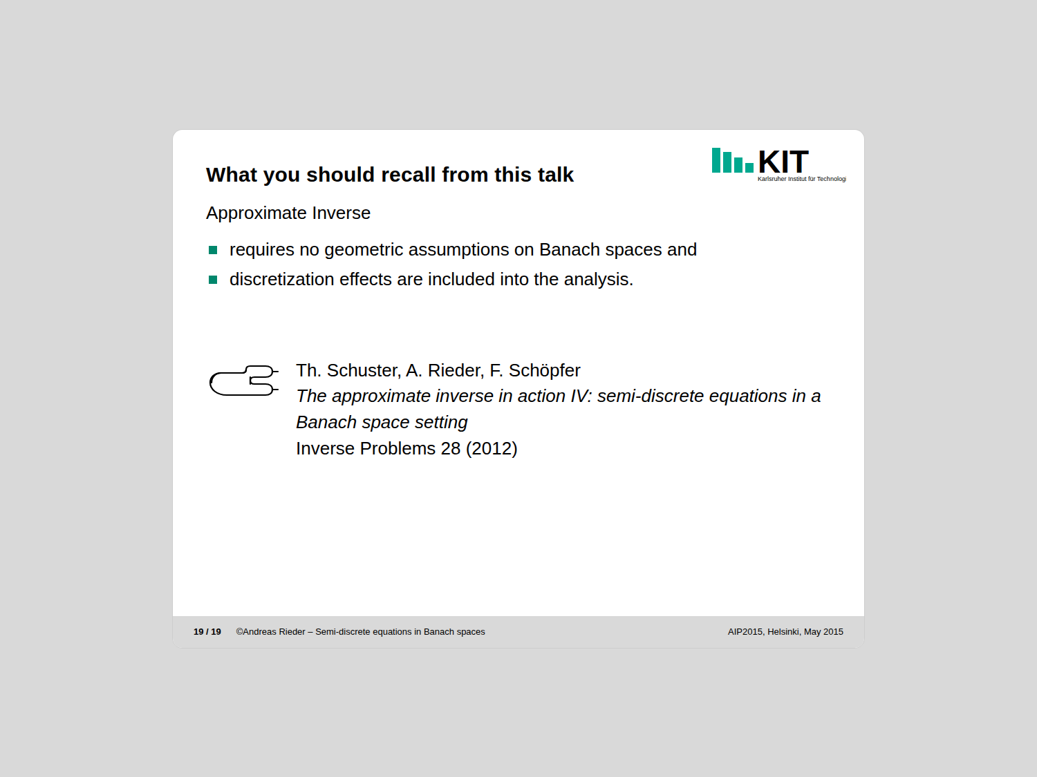KIT Karlsruher Institut für Technologie
What you should recall from this talk
Approximate Inverse
requires no geometric assumptions on Banach spaces and
discretization effects are included into the analysis.
Th. Schuster, A. Rieder, F. Schöpfer
The approximate inverse in action IV: semi-discrete equations in a Banach space setting
Inverse Problems 28 (2012)
19 / 19 ©Andreas Rieder – Semi-discrete equations in Banach spaces
AIP2015, Helsinki, May 2015